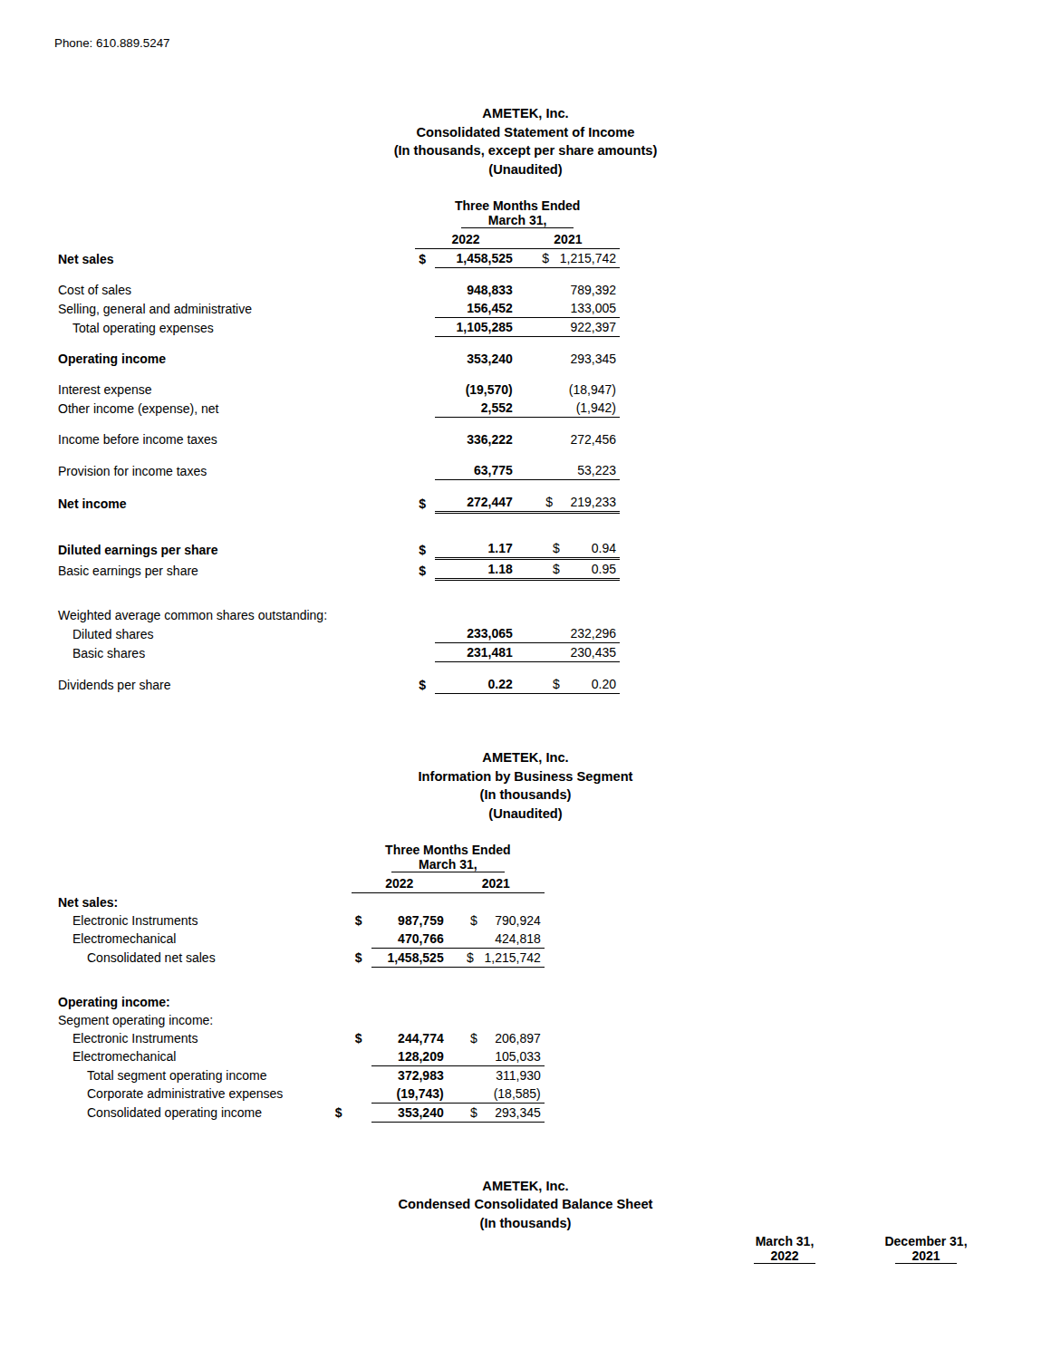Phone: 610.889.5247
AMETEK, Inc.
Consolidated Statement of Income
(In thousands, except per share amounts)
(Unaudited)
| | | Three Months Ended March 31, |
| | | 2022 | 2021 |
| Net sales | | $ | 1,458,525 | $ 1,215,742 |
| Cost of sales | | | 948,833 | 789,392 |
| Selling, general and administrative | | | 156,452 | 133,005 |
| Total operating expenses | | | 1,105,285 | 922,397 |
| Operating income | | | 353,240 | 293,345 |
| Interest expense | | | (19,570) | (18,947) |
| Other income (expense), net | | | 2,552 | (1,942) |
| Income before income taxes | | | 336,222 | 272,456 |
| Provision for income taxes | | | 63,775 | 53,223 |
| Net income | | $ | 272,447 | $ 219,233 |
| Diluted earnings per share | | $ | 1.17 | $ 0.94 |
| Basic earnings per share | | $ | 1.18 | $ 0.95 |
| Weighted average common shares outstanding: | | | | |
| Diluted shares | | | 233,065 | 232,296 |
| Basic shares | | | 231,481 | 230,435 |
| Dividends per share | | $ | 0.22 | $ 0.20 |
AMETEK, Inc.
Information by Business Segment
(In thousands)
(Unaudited)
| | | Three Months Ended March 31, |
| | | 2022 | 2021 |
| Net sales: | | | | |
| Electronic Instruments | | $ | 987,759 | $ 790,924 |
| Electromechanical | | | 470,766 | 424,818 |
| Consolidated net sales | | $ | 1,458,525 | $ 1,215,742 |
| Operating income: | | | | |
| Segment operating income: | | | | |
| Electronic Instruments | | $ | 244,774 | $ 206,897 |
| Electromechanical | | | 128,209 | 105,033 |
| Total segment operating income | | | 372,983 | 311,930 |
| Corporate administrative expenses | | | (19,743) | (18,585) |
| Consolidated operating income | $ | | 353,240 | $ 293,345 |
AMETEK, Inc.
Condensed Consolidated Balance Sheet
(In thousands)
| | | March 31, 2022 | December 31, 2021 |